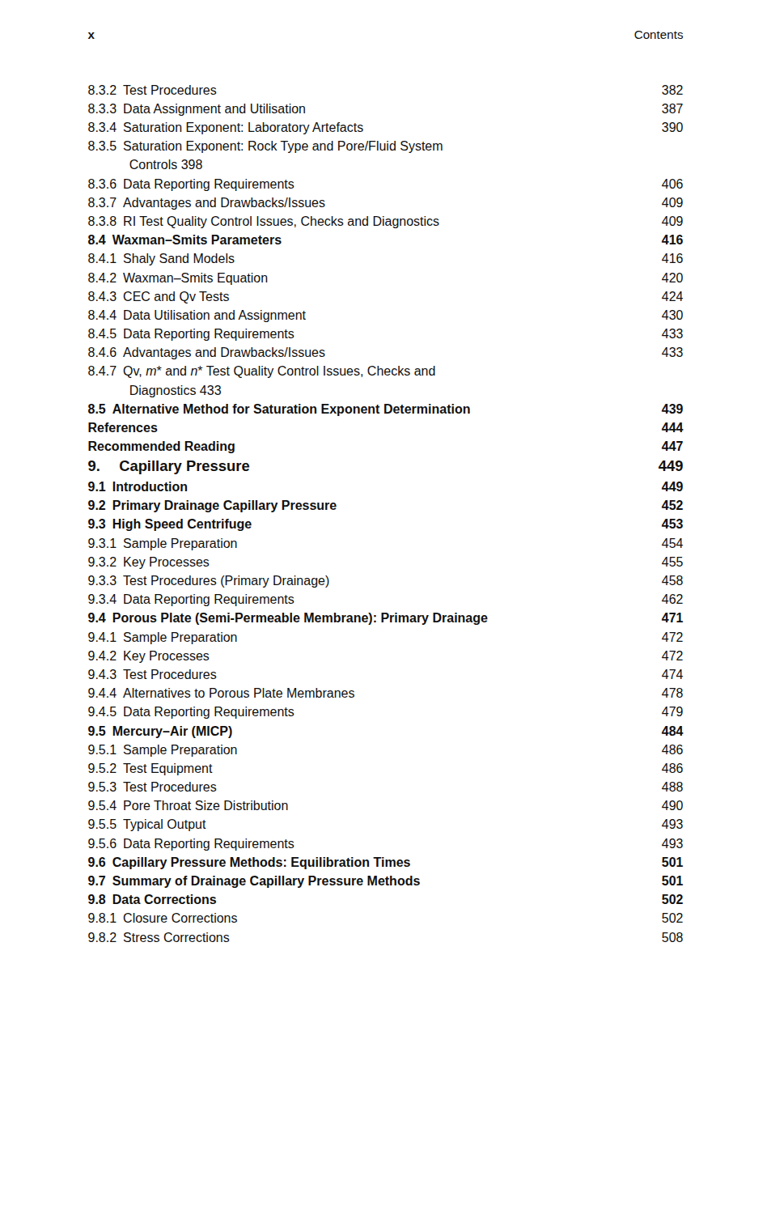x Contents
8.3.2 Test Procedures 382
8.3.3 Data Assignment and Utilisation 387
8.3.4 Saturation Exponent: Laboratory Artefacts 390
8.3.5 Saturation Exponent: Rock Type and Pore/Fluid System
Controls 398
8.3.6 Data Reporting Requirements 406
8.3.7 Advantages and Drawbacks/Issues 409
8.3.8 RI Test Quality Control Issues, Checks and Diagnostics 409
8.4 Waxman–Smits Parameters 416
8.4.1 Shaly Sand Models 416
8.4.2 Waxman–Smits Equation 420
8.4.3 CEC and Qv Tests 424
8.4.4 Data Utilisation and Assignment 430
8.4.5 Data Reporting Requirements 433
8.4.6 Advantages and Drawbacks/Issues 433
8.4.7 Qv, m* and n* Test Quality Control Issues, Checks and
Diagnostics 433
8.5 Alternative Method for Saturation Exponent Determination 439
References 444
Recommended Reading 447
9. Capillary Pressure 449
9.1 Introduction 449
9.2 Primary Drainage Capillary Pressure 452
9.3 High Speed Centrifuge 453
9.3.1 Sample Preparation 454
9.3.2 Key Processes 455
9.3.3 Test Procedures (Primary Drainage) 458
9.3.4 Data Reporting Requirements 462
9.4 Porous Plate (Semi-Permeable Membrane): Primary Drainage 471
9.4.1 Sample Preparation 472
9.4.2 Key Processes 472
9.4.3 Test Procedures 474
9.4.4 Alternatives to Porous Plate Membranes 478
9.4.5 Data Reporting Requirements 479
9.5 Mercury–Air (MICP) 484
9.5.1 Sample Preparation 486
9.5.2 Test Equipment 486
9.5.3 Test Procedures 488
9.5.4 Pore Throat Size Distribution 490
9.5.5 Typical Output 493
9.5.6 Data Reporting Requirements 493
9.6 Capillary Pressure Methods: Equilibration Times 501
9.7 Summary of Drainage Capillary Pressure Methods 501
9.8 Data Corrections 502
9.8.1 Closure Corrections 502
9.8.2 Stress Corrections 508